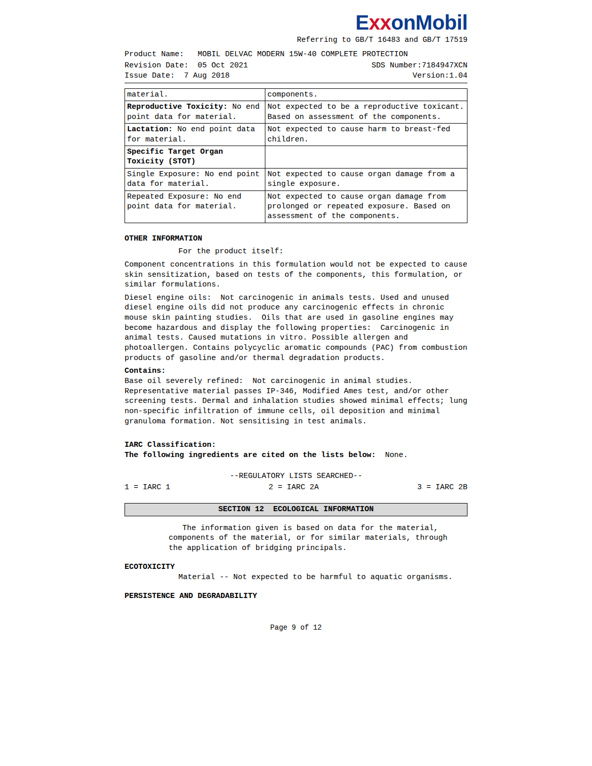ExxonMobil
Referring to GB/T 16483 and GB/T 17519
Product Name: MOBIL DELVAC MODERN 15W-40 COMPLETE PROTECTION
| Revision Date: 05 Oct 2021 | SDS Number:7184947XCN |
| Issue Date: 7 Aug 2018 | Version:1.04 |
| material. | components. |
| Reproductive Toxicity: No end point data for material. | Not expected to be a reproductive toxicant. Based on assessment of the components. |
| Lactation: No end point data for material. | Not expected to cause harm to breast-fed children. |
| Specific Target Organ Toxicity (STOT) | |
| Single Exposure: No end point data for material. | Not expected to cause organ damage from a single exposure. |
| Repeated Exposure: No end point data for material. | Not expected to cause organ damage from prolonged or repeated exposure. Based on assessment of the components. |
OTHER INFORMATION
For the product itself:
Component concentrations in this formulation would not be expected to cause skin sensitization, based on tests of the components, this formulation, or similar formulations.
Diesel engine oils: Not carcinogenic in animals tests. Used and unused diesel engine oils did not produce any carcinogenic effects in chronic mouse skin painting studies. Oils that are used in gasoline engines may become hazardous and display the following properties: Carcinogenic in animal tests. Caused mutations in vitro. Possible allergen and photoallergen. Contains polycyclic aromatic compounds (PAC) from combustion products of gasoline and/or thermal degradation products.
Contains:
Base oil severely refined: Not carcinogenic in animal studies. Representative material passes IP-346, Modified Ames test, and/or other screening tests. Dermal and inhalation studies showed minimal effects; lung non-specific infiltration of immune cells, oil deposition and minimal granuloma formation. Not sensitising in test animals.
IARC Classification:
The following ingredients are cited on the lists below: None.
--REGULATORY LISTS SEARCHED--
1 = IARC 1 2 = IARC 2A 3 = IARC 2B
SECTION 12 ECOLOGICAL INFORMATION
The information given is based on data for the material, components of the material, or for similar materials, through the application of bridging principals.
ECOTOXICITY
Material -- Not expected to be harmful to aquatic organisms.
PERSISTENCE AND DEGRADABILITY
Page 9 of 12